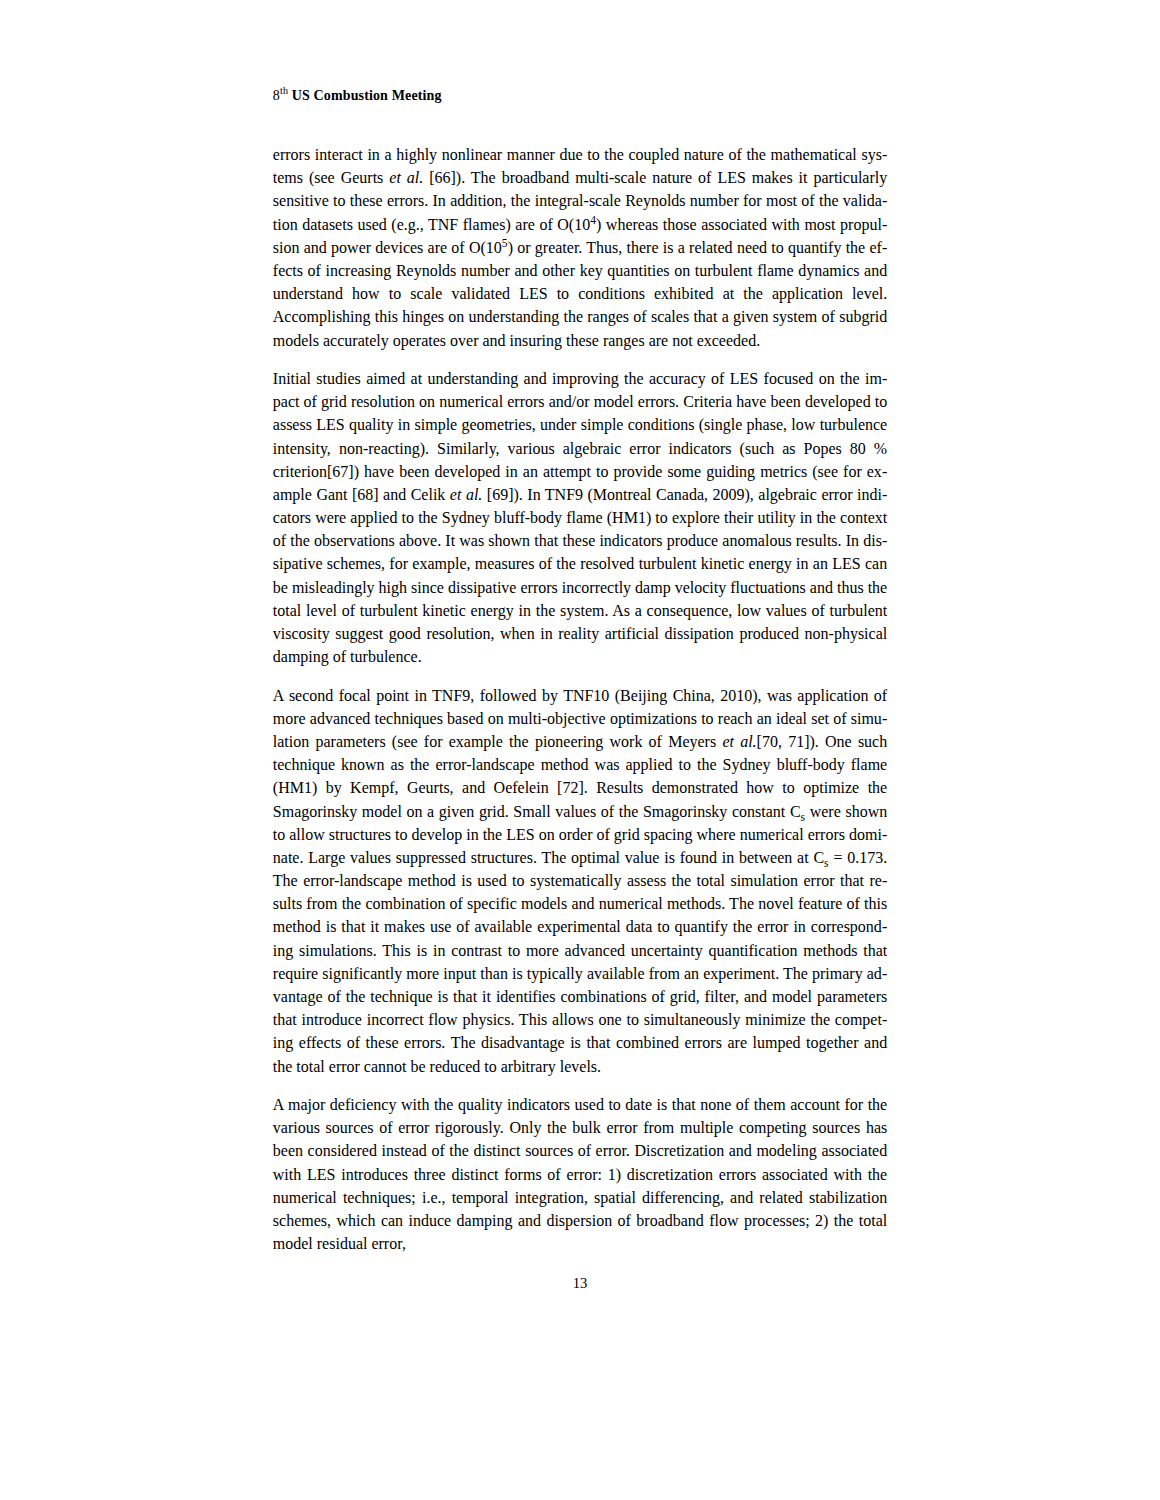8th US Combustion Meeting
errors interact in a highly nonlinear manner due to the coupled nature of the mathematical systems (see Geurts et al. [66]). The broadband multi-scale nature of LES makes it particularly sensitive to these errors. In addition, the integral-scale Reynolds number for most of the validation datasets used (e.g., TNF flames) are of O(104) whereas those associated with most propulsion and power devices are of O(105) or greater. Thus, there is a related need to quantify the effects of increasing Reynolds number and other key quantities on turbulent flame dynamics and understand how to scale validated LES to conditions exhibited at the application level. Accomplishing this hinges on understanding the ranges of scales that a given system of subgrid models accurately operates over and insuring these ranges are not exceeded.
Initial studies aimed at understanding and improving the accuracy of LES focused on the impact of grid resolution on numerical errors and/or model errors. Criteria have been developed to assess LES quality in simple geometries, under simple conditions (single phase, low turbulence intensity, non-reacting). Similarly, various algebraic error indicators (such as Popes 80 % criterion[67]) have been developed in an attempt to provide some guiding metrics (see for example Gant [68] and Celik et al. [69]). In TNF9 (Montreal Canada, 2009), algebraic error indicators were applied to the Sydney bluff-body flame (HM1) to explore their utility in the context of the observations above. It was shown that these indicators produce anomalous results. In dissipative schemes, for example, measures of the resolved turbulent kinetic energy in an LES can be misleadingly high since dissipative errors incorrectly damp velocity fluctuations and thus the total level of turbulent kinetic energy in the system. As a consequence, low values of turbulent viscosity suggest good resolution, when in reality artificial dissipation produced non-physical damping of turbulence.
A second focal point in TNF9, followed by TNF10 (Beijing China, 2010), was application of more advanced techniques based on multi-objective optimizations to reach an ideal set of simulation parameters (see for example the pioneering work of Meyers et al.[70, 71]). One such technique known as the error-landscape method was applied to the Sydney bluff-body flame (HM1) by Kempf, Geurts, and Oefelein [72]. Results demonstrated how to optimize the Smagorinsky model on a given grid. Small values of the Smagorinsky constant Cs were shown to allow structures to develop in the LES on order of grid spacing where numerical errors dominate. Large values suppressed structures. The optimal value is found in between at Cs = 0.173. The error-landscape method is used to systematically assess the total simulation error that results from the combination of specific models and numerical methods. The novel feature of this method is that it makes use of available experimental data to quantify the error in corresponding simulations. This is in contrast to more advanced uncertainty quantification methods that require significantly more input than is typically available from an experiment. The primary advantage of the technique is that it identifies combinations of grid, filter, and model parameters that introduce incorrect flow physics. This allows one to simultaneously minimize the competing effects of these errors. The disadvantage is that combined errors are lumped together and the total error cannot be reduced to arbitrary levels.
A major deficiency with the quality indicators used to date is that none of them account for the various sources of error rigorously. Only the bulk error from multiple competing sources has been considered instead of the distinct sources of error. Discretization and modeling associated with LES introduces three distinct forms of error: 1) discretization errors associated with the numerical techniques; i.e., temporal integration, spatial differencing, and related stabilization schemes, which can induce damping and dispersion of broadband flow processes; 2) the total model residual error,
13